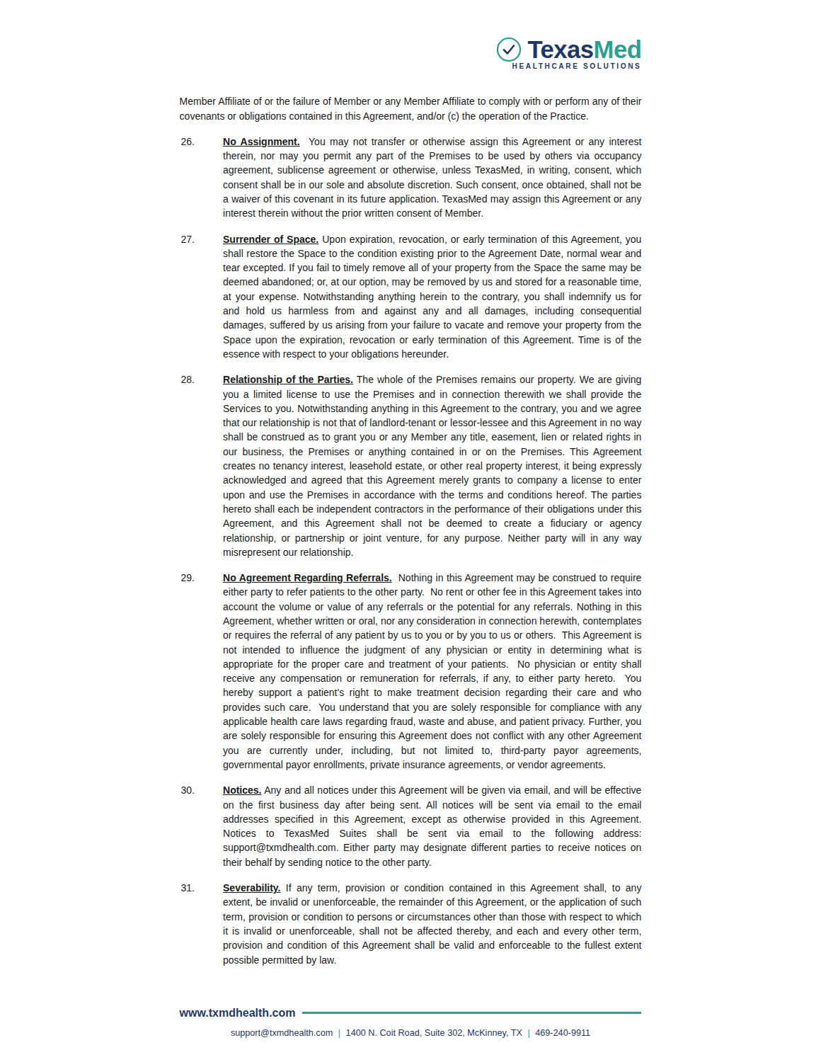Texas Med
Healthcare Solutions
Member Affiliate of or the failure of Member or any Member Affiliate to comply with or perform any of their covenants or obligations contained in this Agreement, and/or (c) the operation of the Practice.
26.
No Assignment. You may not transfer or otherwise assign this Agreement or any interest therein, nor may you permit any part of the Premises to be used by others via occupancy agreement, sublicense agreement or otherwise, unless TexasMed, in writing, consent, which consent shall be in our sole and absolute discretion. Such consent, once obtained, shall not be a waiver of this covenant in its future application. TexasMed may assign this Agreement or any interest therein without the prior written consent of Member.
27.
Surrender of Space. Upon expiration, revocation, or early termination of this Agreement, you shall restore the Space to the condition existing prior to the Agreement Date, normal wear and tear excepted. If you fail to timely remove all of your property from the Space the same may be deemed abandoned; or, at our option, may be removed by us and stored for a reasonable time, at your expense. Notwithstanding anything herein to the contrary, you shall indemnify us for and hold us harmless from and against any and all damages, including consequential damages, suffered by us arising from your failure to vacate and remove your property from the Space upon the expiration, revocation or early termination of this Agreement. Time is of the essence with respect to your obligations hereunder.
28.
Relationship of the Parties. The whole of the Premises remains our property. We are giving you a limited license to use the Premises and in connection therewith we shall provide the Services to you. Notwithstanding anything in this Agreement to the contrary, you and we agree that our relationship is not that of landlord-tenant or lessor-lessee and this Agreement in no way shall be construed as to grant you or any Member any title, easement, lien or related rights in our business, the Premises or anything contained in or on the Premises. This Agreement creates no tenancy interest, leasehold estate, or other real property interest, it being expressly acknowledged and agreed that this Agreement merely grants to company a license to enter upon and use the Premises in accordance with the terms and conditions hereof. The parties hereto shall each be independent contractors in the performance of their obligations under this Agreement, and this Agreement shall not be deemed to create a fiduciary or agency relationship, or partnership or joint venture, for any purpose. Neither party will in any way misrepresent our relationship.
29.
No Agreement Regarding Referrals. Nothing in this Agreement may be construed to require either party to refer patients to the other party. No rent or other fee in this Agreement takes into account the volume or value of any referrals or the potential for any referrals. Nothing in this Agreement, whether written or oral, nor any consideration in connection herewith, contemplates or requires the referral of any patient by us to you or by you to us or others. This Agreement is not intended to influence the judgment of any physician or entity in determining what is appropriate for the proper care and treatment of your patients. No physician or entity shall receive any compensation or remuneration for referrals, if any, to either party hereto. You hereby support a patient's right to make treatment decision regarding their care and who provides such care. You understand that you are solely responsible for compliance with any applicable health care laws regarding fraud, waste and abuse, and patient privacy. Further, you are solely responsible for ensuring this Agreement does not conflict with any other Agreement you are currently under, including, but not limited to, third-party payor agreements, governmental payor enrollments, private insurance agreements, or vendor agreements.
30.
Notices. Any and all notices under this Agreement will be given via email, and will be effective on the first business day after being sent. All notices will be sent via email to the email addresses specified in this Agreement, except as otherwise provided in this Agreement. Notices to TexasMed Suites shall be sent via email to the following address: support@txmdhealth.com. Either party may designate different parties to receive notices on their behalf by sending notice to the other party.
31.
Severability. If any term, provision or condition contained in this Agreement shall, to any extent, be invalid or unenforceable, the remainder of this Agreement, or the application of such term, provision or condition to persons or circumstances other than those with respect to which it is invalid or unenforceable, shall not be affected thereby, and each and every other term, provision and condition of this Agreement shall be valid and enforceable to the fullest extent possible permitted by law.
www.txmdhealth.com
support@txmdhealth.com | 1400 N. Coit Road, Suite 302, McKinney, TX | 469-240-9911